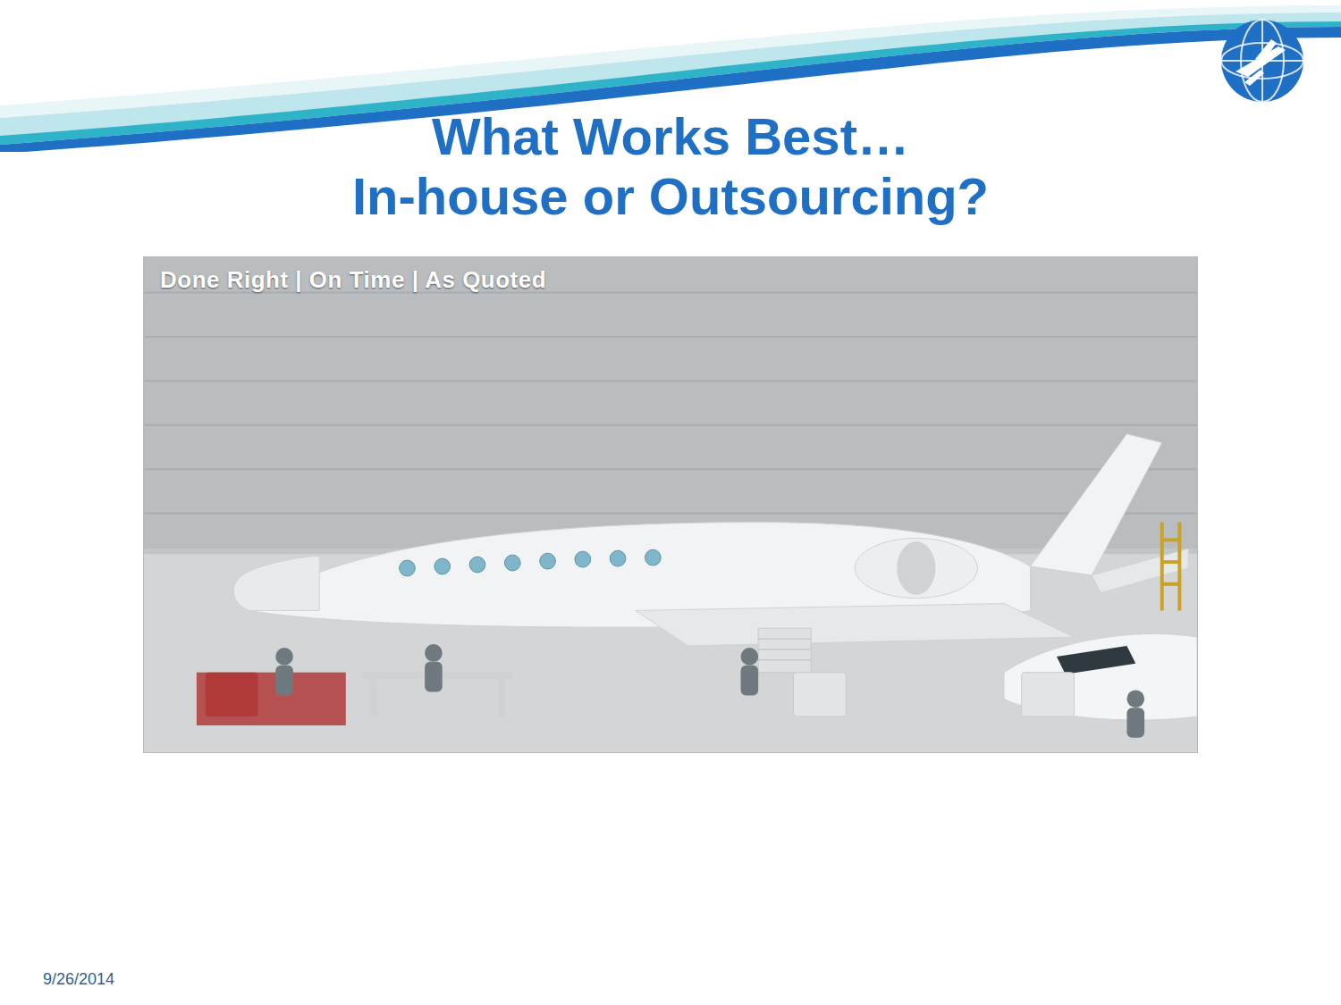What Works Best…
In-house or Outsourcing?
Done Right | On Time | As Quoted
9/26/2014